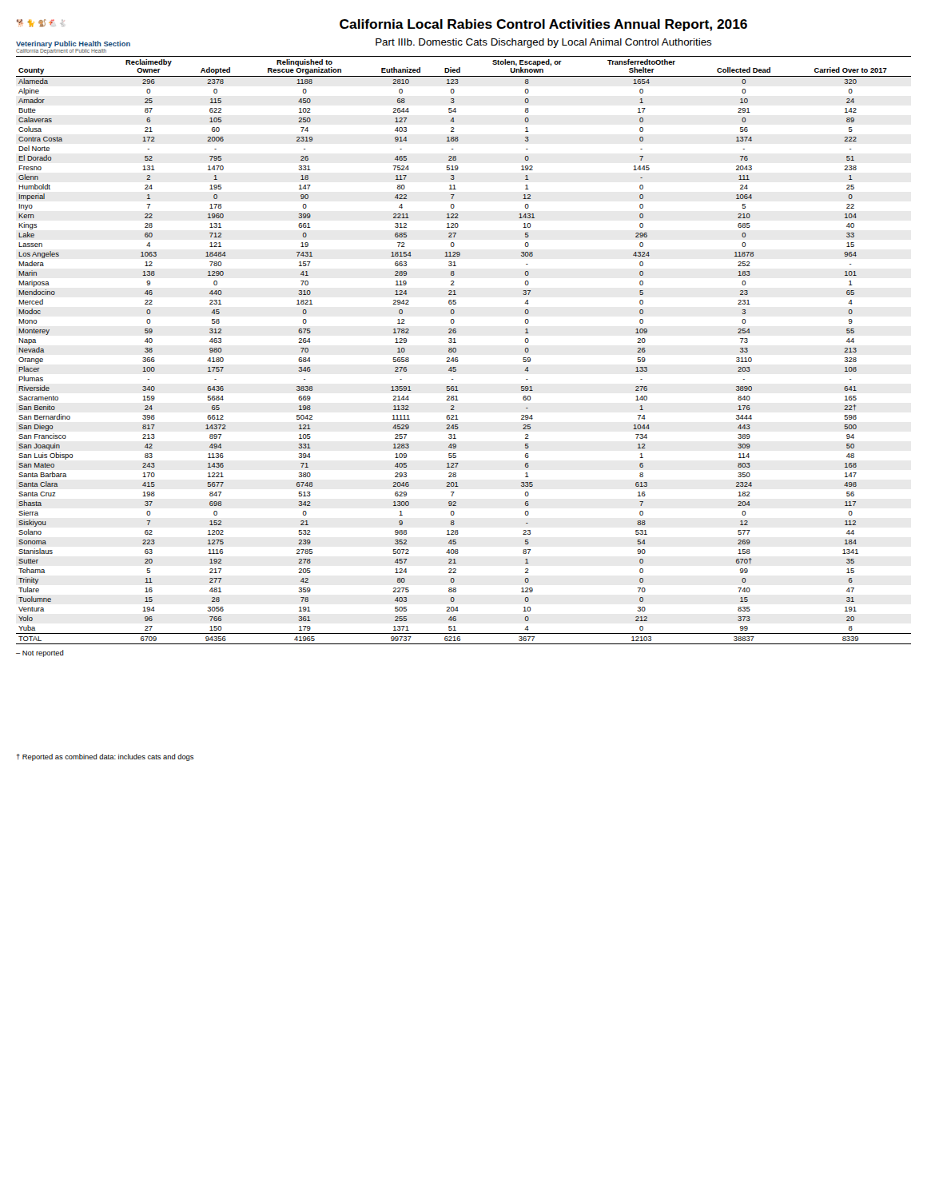🐕 🐈 🐒 🐔 🐇
Veterinary Public Health Section
California Department of Public Health
California Local Rabies Control Activities Annual Report, 2016
Part IIIb. Domestic Cats Discharged by Local Animal Control Authorities
| County | Reclaimedby Owner | Adopted | Relinquished to Rescue Organization | Euthanized | Died | Stolen, Escaped, or Unknown | TransferredtoOther Shelter | Collected Dead | Carried Over to 2017 |
| --- | --- | --- | --- | --- | --- | --- | --- | --- | --- |
| Alameda | 296 | 2378 | 1188 | 2810 | 123 | 8 | 1654 | 0 | 320 |
| Alpine | 0 | 0 | 0 | 0 | 0 | 0 | 0 | 0 | 0 |
| Amador | 25 | 115 | 450 | 68 | 3 | 0 | 1 | 10 | 24 |
| Butte | 87 | 622 | 102 | 2644 | 54 | 8 | 17 | 291 | 142 |
| Calaveras | 6 | 105 | 250 | 127 | 4 | 0 | 0 | 0 | 89 |
| Colusa | 21 | 60 | 74 | 403 | 2 | 1 | 0 | 56 | 5 |
| Contra Costa | 172 | 2006 | 2319 | 914 | 188 | 3 | 0 | 1374 | 222 |
| Del Norte | - | - | - | - | - | - | - | - | - |
| El Dorado | 52 | 795 | 26 | 465 | 28 | 0 | 7 | 76 | 51 |
| Fresno | 131 | 1470 | 331 | 7524 | 519 | 192 | 1445 | 2043 | 238 |
| Glenn | 2 | 1 | 18 | 117 | 3 | 1 | - | 111 | 1 |
| Humboldt | 24 | 195 | 147 | 80 | 11 | 1 | 0 | 24 | 25 |
| Imperial | 1 | 0 | 90 | 422 | 7 | 12 | 0 | 1064 | 0 |
| Inyo | 7 | 178 | 0 | 4 | 0 | 0 | 0 | 5 | 22 |
| Kern | 22 | 1960 | 399 | 2211 | 122 | 1431 | 0 | 210 | 104 |
| Kings | 28 | 131 | 661 | 312 | 120 | 10 | 0 | 685 | 40 |
| Lake | 60 | 712 | 0 | 685 | 27 | 5 | 296 | 0 | 33 |
| Lassen | 4 | 121 | 19 | 72 | 0 | 0 | 0 | 0 | 15 |
| Los Angeles | 1063 | 18484 | 7431 | 18154 | 1129 | 308 | 4324 | 11878 | 964 |
| Madera | 12 | 780 | 157 | 663 | 31 | - | 0 | 252 | - |
| Marin | 138 | 1290 | 41 | 289 | 8 | 0 | 0 | 183 | 101 |
| Mariposa | 9 | 0 | 70 | 119 | 2 | 0 | 0 | 0 | 1 |
| Mendocino | 46 | 440 | 310 | 124 | 21 | 37 | 5 | 23 | 65 |
| Merced | 22 | 231 | 1821 | 2942 | 65 | 4 | 0 | 231 | 4 |
| Modoc | 0 | 45 | 0 | 0 | 0 | 0 | 0 | 3 | 0 |
| Mono | 0 | 58 | 0 | 12 | 0 | 0 | 0 | 0 | 9 |
| Monterey | 59 | 312 | 675 | 1782 | 26 | 1 | 109 | 254 | 55 |
| Napa | 40 | 463 | 264 | 129 | 31 | 0 | 20 | 73 | 44 |
| Nevada | 38 | 980 | 70 | 10 | 80 | 0 | 26 | 33 | 213 |
| Orange | 366 | 4180 | 684 | 5658 | 246 | 59 | 59 | 3110 | 328 |
| Placer | 100 | 1757 | 346 | 276 | 45 | 4 | 133 | 203 | 108 |
| Plumas | - | - | - | - | - | - | - | - | - |
| Riverside | 340 | 6436 | 3838 | 13591 | 561 | 591 | 276 | 3890 | 641 |
| Sacramento | 159 | 5684 | 669 | 2144 | 281 | 60 | 140 | 840 | 165 |
| San Benito | 24 | 65 | 198 | 1132 | 2 | - | 1 | 176 | 22† |
| San Bernardino | 398 | 6612 | 5042 | 11111 | 621 | 294 | 74 | 3444 | 598 |
| San Diego | 817 | 14372 | 121 | 4529 | 245 | 25 | 1044 | 443 | 500 |
| San Francisco | 213 | 897 | 105 | 257 | 31 | 2 | 734 | 389 | 94 |
| San Joaquin | 42 | 494 | 331 | 1283 | 49 | 5 | 12 | 309 | 50 |
| San Luis Obispo | 83 | 1136 | 394 | 109 | 55 | 6 | 1 | 114 | 48 |
| San Mateo | 243 | 1436 | 71 | 405 | 127 | 6 | 6 | 803 | 168 |
| Santa Barbara | 170 | 1221 | 380 | 293 | 28 | 1 | 8 | 350 | 147 |
| Santa Clara | 415 | 5677 | 6748 | 2046 | 201 | 335 | 613 | 2324 | 498 |
| Santa Cruz | 198 | 847 | 513 | 629 | 7 | 0 | 16 | 182 | 56 |
| Shasta | 37 | 698 | 342 | 1300 | 92 | 6 | 7 | 204 | 117 |
| Sierra | 0 | 0 | 0 | 1 | 0 | 0 | 0 | 0 | 0 |
| Siskiyou | 7 | 152 | 21 | 9 | 8 | - | 88 | 12 | 112 |
| Solano | 62 | 1202 | 532 | 988 | 128 | 23 | 531 | 577 | 44 |
| Sonoma | 223 | 1275 | 239 | 352 | 45 | 5 | 54 | 269 | 184 |
| Stanislaus | 63 | 1116 | 2785 | 5072 | 408 | 87 | 90 | 158 | 1341 |
| Sutter | 20 | 192 | 278 | 457 | 21 | 1 | 0 | 670† | 35 |
| Tehama | 5 | 217 | 205 | 124 | 22 | 2 | 0 | 99 | 15 |
| Trinity | 11 | 277 | 42 | 80 | 0 | 0 | 0 | 0 | 6 |
| Tulare | 16 | 481 | 359 | 2275 | 88 | 129 | 70 | 740 | 47 |
| Tuolumne | 15 | 28 | 78 | 403 | 0 | 0 | 0 | 15 | 31 |
| Ventura | 194 | 3056 | 191 | 505 | 204 | 10 | 30 | 835 | 191 |
| Yolo | 96 | 766 | 361 | 255 | 46 | 0 | 212 | 373 | 20 |
| Yuba | 27 | 150 | 179 | 1371 | 51 | 4 | 0 | 99 | 8 |
| TOTAL | 6709 | 94356 | 41965 | 99737 | 6216 | 3677 | 12103 | 38837 | 8339 |
– Not reported
† Reported as combined data: includes cats and dogs